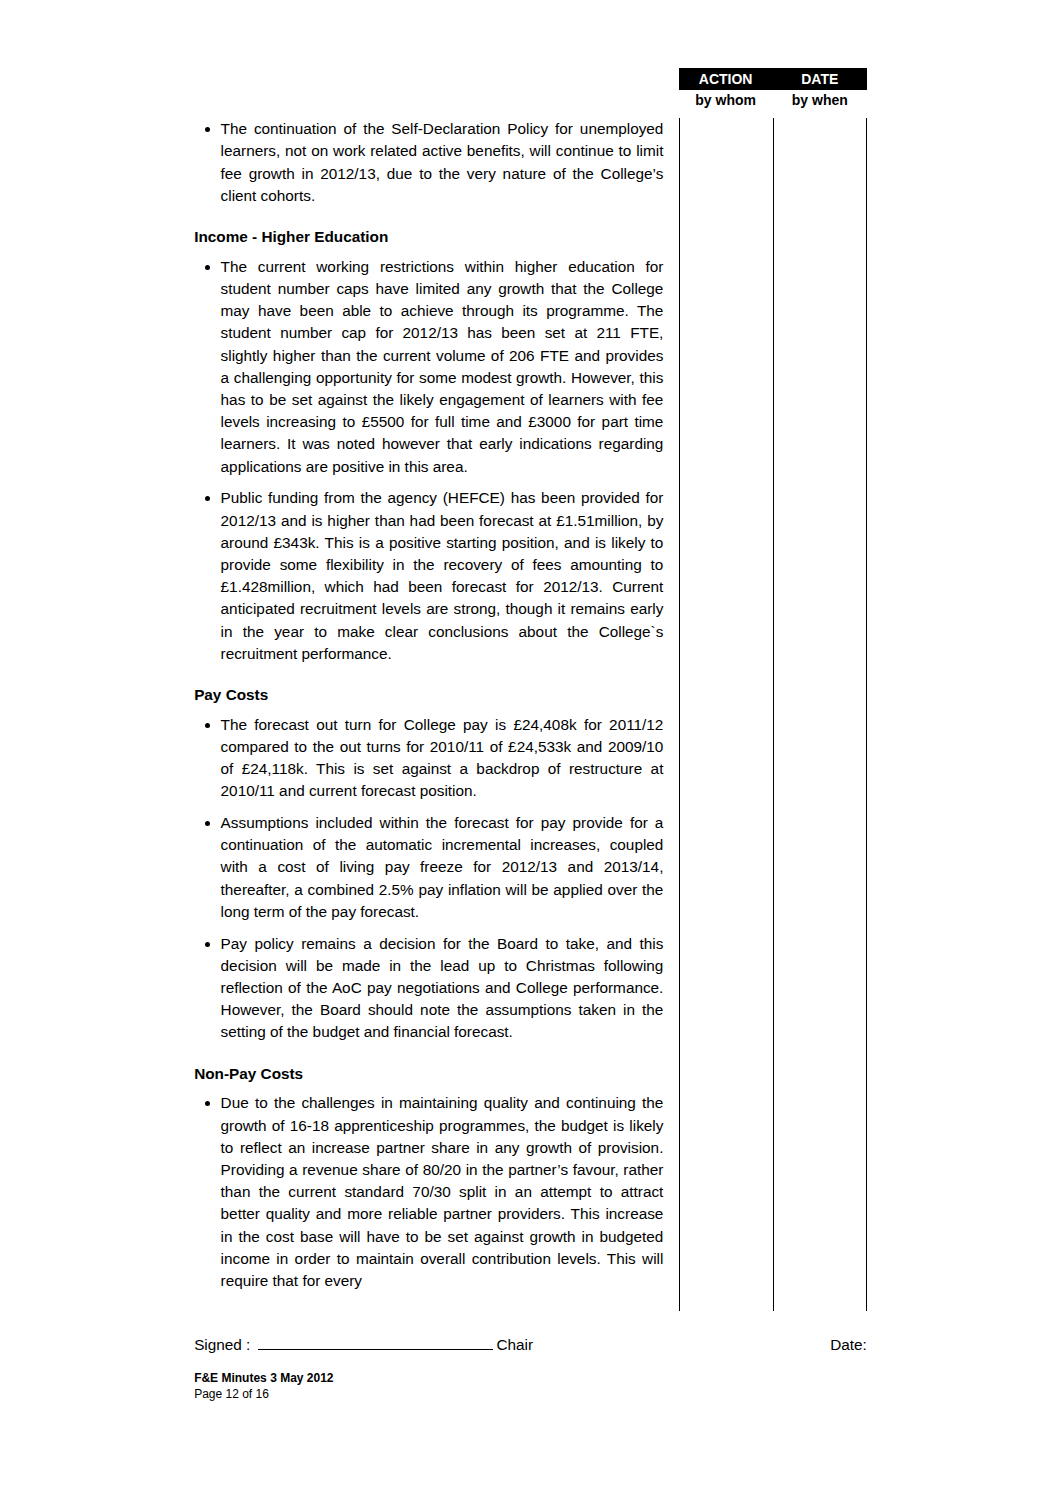| | ACTION by whom | DATE by when |
The continuation of the Self-Declaration Policy for unemployed learners, not on work related active benefits, will continue to limit fee growth in 2012/13, due to the very nature of the College’s client cohorts.
Income - Higher Education
The current working restrictions within higher education for student number caps have limited any growth that the College may have been able to achieve through its programme. The student number cap for 2012/13 has been set at 211 FTE, slightly higher than the current volume of 206 FTE and provides a challenging opportunity for some modest growth. However, this has to be set against the likely engagement of learners with fee levels increasing to £5500 for full time and £3000 for part time learners. It was noted however that early indications regarding applications are positive in this area.
Public funding from the agency (HEFCE) has been provided for 2012/13 and is higher than had been forecast at £1.51million, by around £343k. This is a positive starting position, and is likely to provide some flexibility in the recovery of fees amounting to £1.428million, which had been forecast for 2012/13. Current anticipated recruitment levels are strong, though it remains early in the year to make clear conclusions about the College`s recruitment performance.
Pay Costs
The forecast out turn for College pay is £24,408k for 2011/12 compared to the out turns for 2010/11 of £24,533k and 2009/10 of £24,118k. This is set against a backdrop of restructure at 2010/11 and current forecast position.
Assumptions included within the forecast for pay provide for a continuation of the automatic incremental increases, coupled with a cost of living pay freeze for 2012/13 and 2013/14, thereafter, a combined 2.5% pay inflation will be applied over the long term of the pay forecast.
Pay policy remains a decision for the Board to take, and this decision will be made in the lead up to Christmas following reflection of the AoC pay negotiations and College performance. However, the Board should note the assumptions taken in the setting of the budget and financial forecast.
Non-Pay Costs
Due to the challenges in maintaining quality and continuing the growth of 16-18 apprenticeship programmes, the budget is likely to reflect an increase partner share in any growth of provision. Providing a revenue share of 80/20 in the partner’s favour, rather than the current standard 70/30 split in an attempt to attract better quality and more reliable partner providers. This increase in the cost base will have to be set against growth in budgeted income in order to maintain overall contribution levels. This will require that for every
Signed : Chair Date:
F&E Minutes 3 May 2012
Page 12 of 16